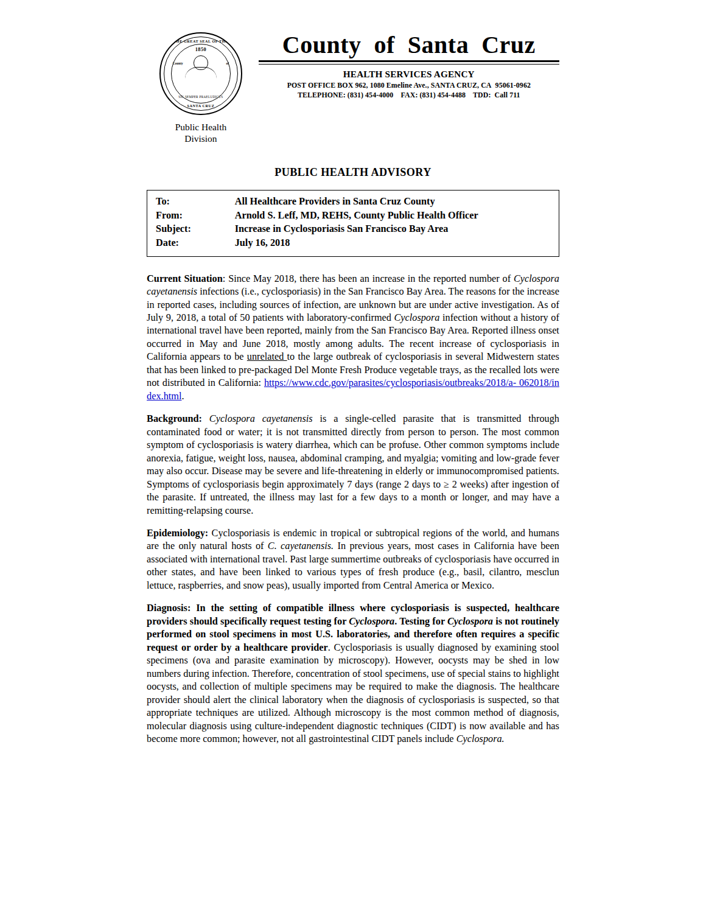The Great Seal of the
1850
County of
Sic Semper Praeludicus
Santa Cruz
Public Health
Division
County of Santa Cruz
HEALTH SERVICES AGENCY
POST OFFICE BOX 962, 1080 Emeline Ave., SANTA CRUZ, CA 95061-0962
TELEPHONE: (831) 454-4000 FAX: (831) 454-4488 TDD: Call 711
PUBLIC HEALTH ADVISORY
| To: | All Healthcare Providers in Santa Cruz County |
| From: | Arnold S. Leff, MD, REHS, County Public Health Officer |
| Subject: | Increase in Cyclosporiasis San Francisco Bay Area |
| Date: | July 16, 2018 |
Current Situation: Since May 2018, there has been an increase in the reported number of Cyclospora cayetanensis infections (i.e., cyclosporiasis) in the San Francisco Bay Area. The reasons for the increase in reported cases, including sources of infection, are unknown but are under active investigation. As of July 9, 2018, a total of 50 patients with laboratory-confirmed Cyclospora infection without a history of international travel have been reported, mainly from the San Francisco Bay Area. Reported illness onset occurred in May and June 2018, mostly among adults. The recent increase of cyclosporiasis in California appears to be unrelated to the large outbreak of cyclosporiasis in several Midwestern states that has been linked to pre-packaged Del Monte Fresh Produce vegetable trays, as the recalled lots were not distributed in California: https://www.cdc.gov/parasites/cyclosporiasis/outbreaks/2018/a- 062018/index.html.
Background: Cyclospora cayetanensis is a single-celled parasite that is transmitted through contaminated food or water; it is not transmitted directly from person to person. The most common symptom of cyclosporiasis is watery diarrhea, which can be profuse. Other common symptoms include anorexia, fatigue, weight loss, nausea, abdominal cramping, and myalgia; vomiting and low-grade fever may also occur. Disease may be severe and life-threatening in elderly or immunocompromised patients. Symptoms of cyclosporiasis begin approximately 7 days (range 2 days to ≥ 2 weeks) after ingestion of the parasite. If untreated, the illness may last for a few days to a month or longer, and may have a remitting-relapsing course.
Epidemiology: Cyclosporiasis is endemic in tropical or subtropical regions of the world, and humans are the only natural hosts of C. cayetanensis. In previous years, most cases in California have been associated with international travel. Past large summertime outbreaks of cyclosporiasis have occurred in other states, and have been linked to various types of fresh produce (e.g., basil, cilantro, mesclun lettuce, raspberries, and snow peas), usually imported from Central America or Mexico.
Diagnosis: In the setting of compatible illness where cyclosporiasis is suspected, healthcare providers should specifically request testing for Cyclospora. Testing for Cyclospora is not routinely performed on stool specimens in most U.S. laboratories, and therefore often requires a specific request or order by a healthcare provider. Cyclosporiasis is usually diagnosed by examining stool specimens (ova and parasite examination by microscopy). However, oocysts may be shed in low numbers during infection. Therefore, concentration of stool specimens, use of special stains to highlight oocysts, and collection of multiple specimens may be required to make the diagnosis. The healthcare provider should alert the clinical laboratory when the diagnosis of cyclosporiasis is suspected, so that appropriate techniques are utilized. Although microscopy is the most common method of diagnosis, molecular diagnosis using culture-independent diagnostic techniques (CIDT) is now available and has become more common; however, not all gastrointestinal CIDT panels include Cyclospora.